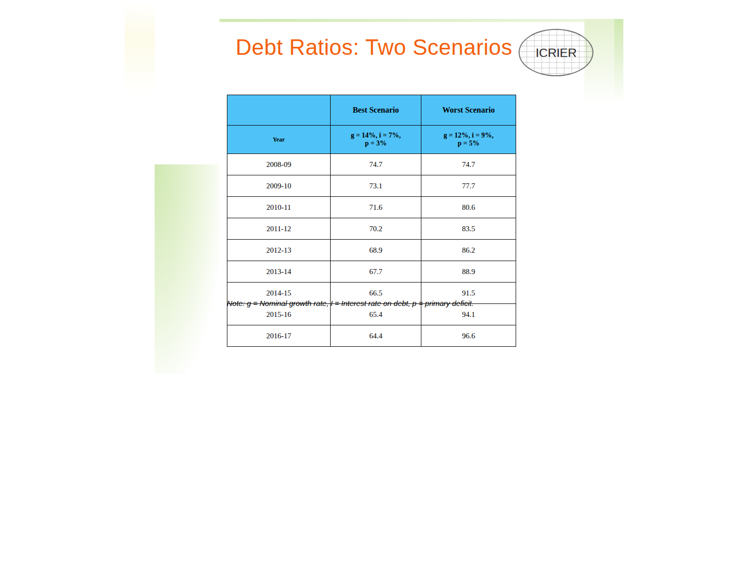Debt Ratios: Two Scenarios
ICRIER
| | Best Scenario | Worst Scenario |
| --- | --- | --- |
| Year | g = 14%, i = 7%, p = 3% | g = 12%, i = 9%, p = 5% |
| 2008-09 | 74.7 | 74.7 |
| 2009-10 | 73.1 | 77.7 |
| 2010-11 | 71.6 | 80.6 |
| 2011-12 | 70.2 | 83.5 |
| 2012-13 | 68.9 | 86.2 |
| 2013-14 | 67.7 | 88.9 |
| 2014-15 | 66.5 | 91.5 |
| 2015-16 | 65.4 | 94.1 |
| 2016-17 | 64.4 | 96.6 |
Note: g = Nominal growth rate, I = Interest rate on debt, p = primary deficit.